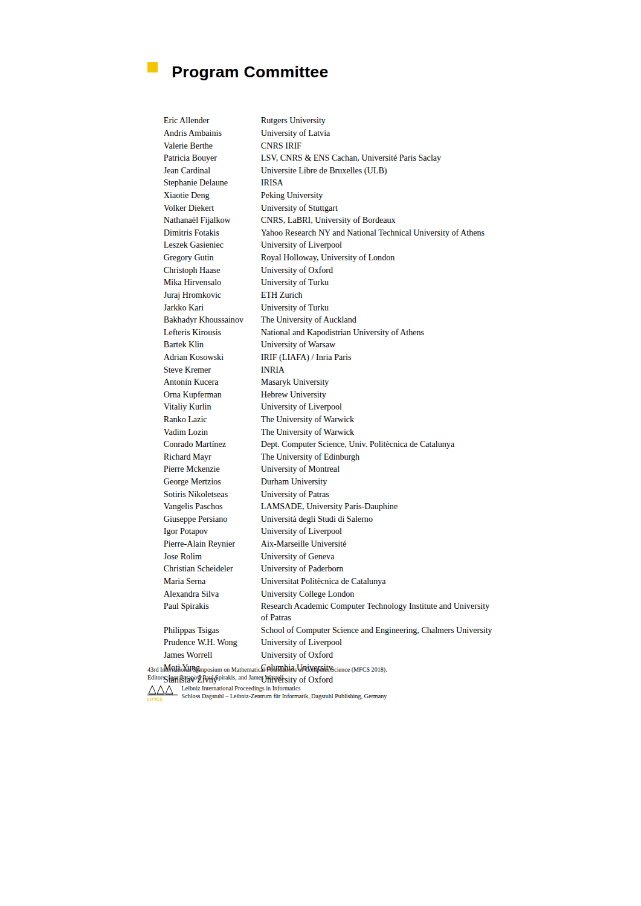Program Committee
| Eric Allender | Rutgers University |
| Andris Ambainis | University of Latvia |
| Valerie Berthe | CNRS IRIF |
| Patricia Bouyer | LSV, CNRS & ENS Cachan, Université Paris Saclay |
| Jean Cardinal | Universite Libre de Bruxelles (ULB) |
| Stephanie Delaune | IRISA |
| Xiaotie Deng | Peking University |
| Volker Diekert | University of Stuttgart |
| Nathanaël Fijalkow | CNRS, LaBRI, University of Bordeaux |
| Dimitris Fotakis | Yahoo Research NY and National Technical University of Athens |
| Leszek Gasieniec | University of Liverpool |
| Gregory Gutin | Royal Holloway, University of London |
| Christoph Haase | University of Oxford |
| Mika Hirvensalo | University of Turku |
| Juraj Hromkovic | ETH Zurich |
| Jarkko Kari | University of Turku |
| Bakhadyr Khoussainov | The University of Auckland |
| Lefteris Kirousis | National and Kapodistrian University of Athens |
| Bartek Klin | University of Warsaw |
| Adrian Kosowski | IRIF (LIAFA) / Inria Paris |
| Steve Kremer | INRIA |
| Antonin Kucera | Masaryk University |
| Orna Kupferman | Hebrew University |
| Vitaliy Kurlin | University of Liverpool |
| Ranko Lazic | The University of Warwick |
| Vadim Lozin | The University of Warwick |
| Conrado Martínez | Dept. Computer Science, Univ. Politècnica de Catalunya |
| Richard Mayr | The University of Edinburgh |
| Pierre Mckenzie | University of Montreal |
| George Mertzios | Durham University |
| Sotiris Nikoletseas | University of Patras |
| Vangelis Paschos | LAMSADE, University Paris-Dauphine |
| Giuseppe Persiano | Università degli Studi di Salerno |
| Igor Potapov | University of Liverpool |
| Pierre-Alain Reynier | Aix-Marseille Université |
| Jose Rolim | University of Geneva |
| Christian Scheideler | University of Paderborn |
| Maria Serna | Universitat Politècnica de Catalunya |
| Alexandra Silva | University College London |
| Paul Spirakis | Research Academic Computer Technology Institute and University of Patras |
| Philippas Tsigas | School of Computer Science and Engineering, Chalmers University |
| Prudence W.H. Wong | University of Liverpool |
| James Worrell | University of Oxford |
| Moti Yung | Columbia University |
| Stanislav Živný | University of Oxford |
43rd International Symposium on Mathematical Foundations of Computer Science (MFCS 2018).
Editors: Igor Potapov, Paul Spirakis, and James Worrell
LIPICS
Leibniz International Proceedings in Informatics
Schloss Dagstuhl – Leibniz-Zentrum für Informatik, Dagstuhl Publishing, Germany